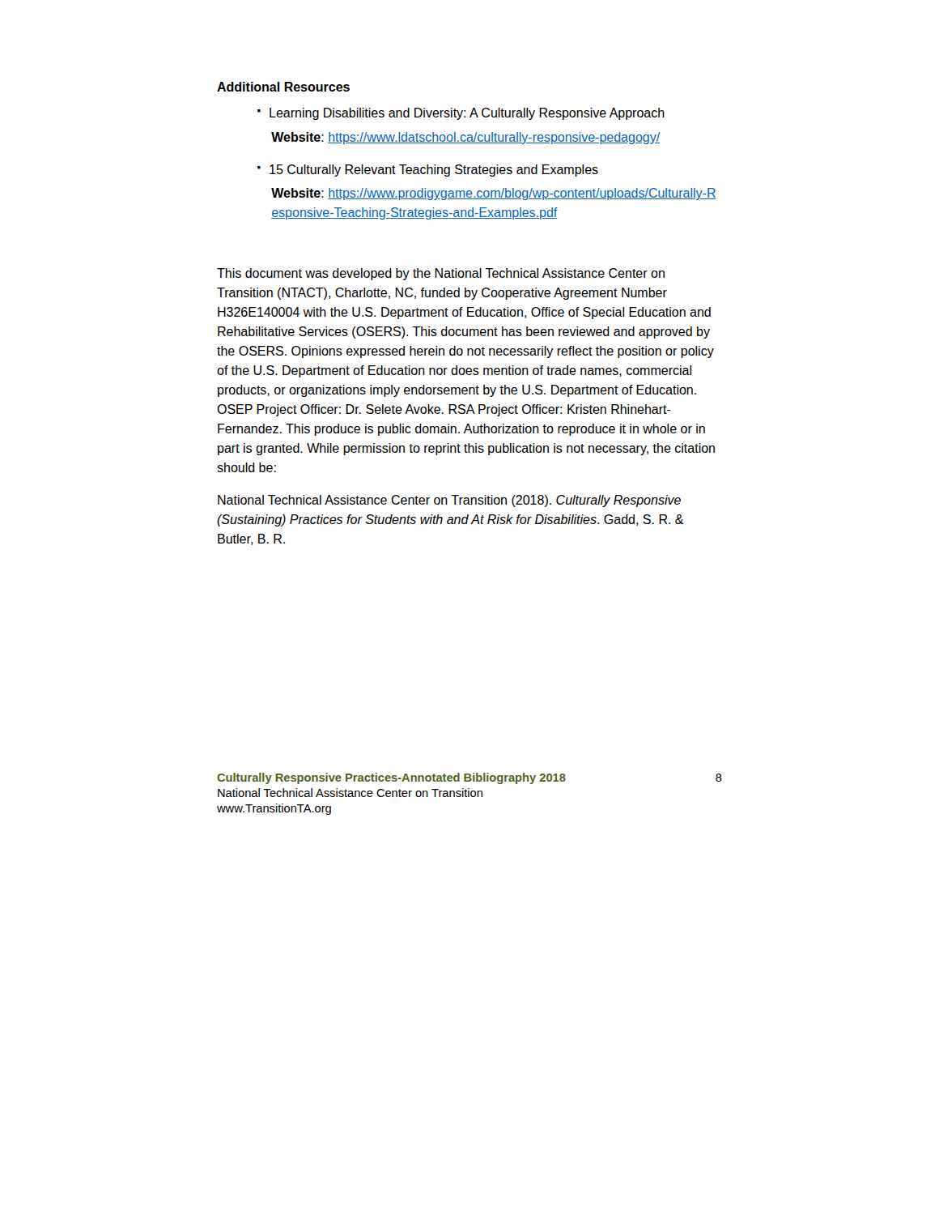Additional Resources
▪Learning Disabilities and Diversity: A Culturally Responsive Approach
Website: https://www.ldatschool.ca/culturally-responsive-pedagogy/
▪15 Culturally Relevant Teaching Strategies and Examples
Website: https://www.prodigygame.com/blog/wp-content/uploads/Culturally-Responsive-Teaching-Strategies-and-Examples.pdf
This document was developed by the National Technical Assistance Center on Transition (NTACT), Charlotte, NC, funded by Cooperative Agreement Number H326E140004 with the U.S. Department of Education, Office of Special Education and Rehabilitative Services (OSERS). This document has been reviewed and approved by the OSERS. Opinions expressed herein do not necessarily reflect the position or policy of the U.S. Department of Education nor does mention of trade names, commercial products, or organizations imply endorsement by the U.S. Department of Education. OSEP Project Officer: Dr. Selete Avoke. RSA Project Officer: Kristen Rhinehart-Fernandez. This produce is public domain. Authorization to reproduce it in whole or in part is granted. While permission to reprint this publication is not necessary, the citation should be:
National Technical Assistance Center on Transition (2018). Culturally Responsive (Sustaining) Practices for Students with and At Risk for Disabilities. Gadd, S. R. & Butler, B. R.
Culturally Responsive Practices-Annotated Bibliography 20188 National Technical Assistance Center on Transition www.TransitionTA.org